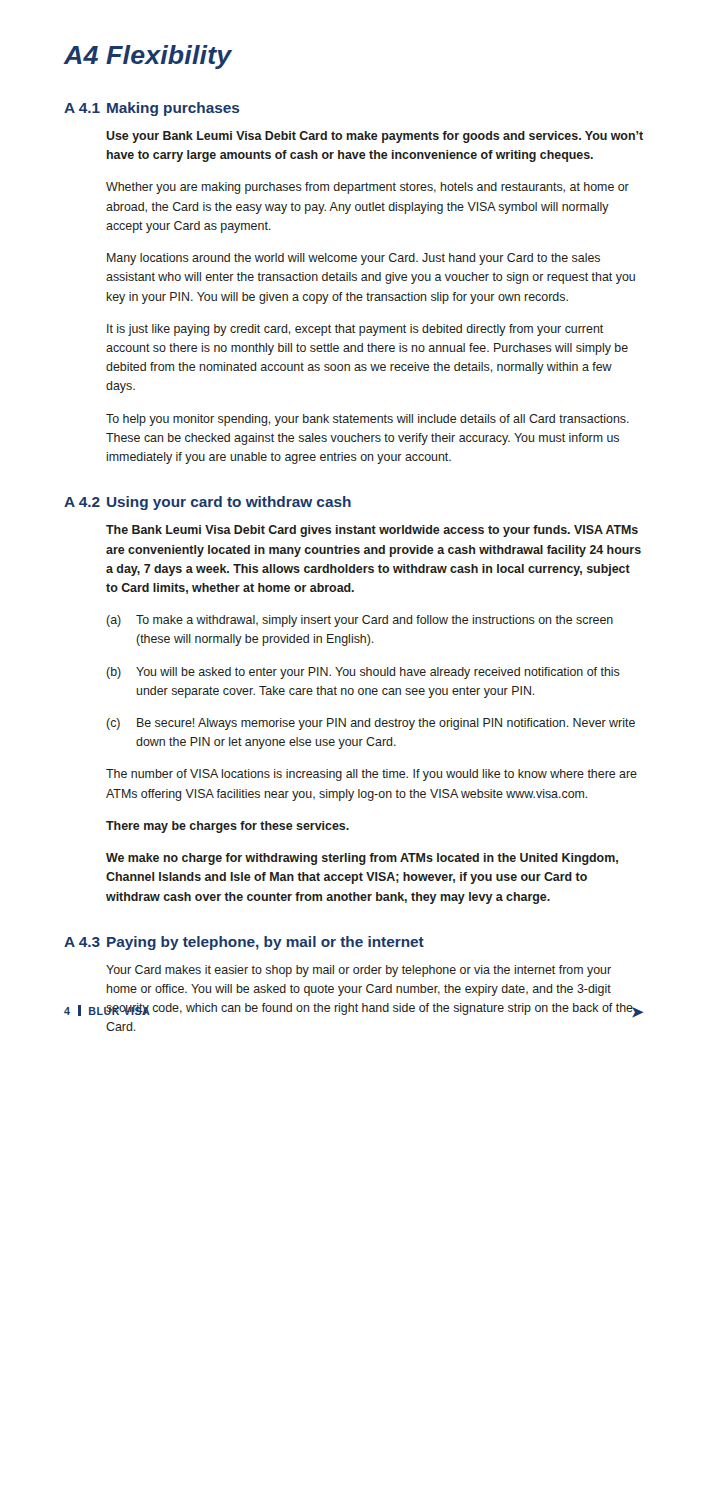A4 Flexibility
A 4.1
Making purchases
Use your Bank Leumi Visa Debit Card to make payments for goods and services. You won’t have to carry large amounts of cash or have the inconvenience of writing cheques.
Whether you are making purchases from department stores, hotels and restaurants, at home or abroad, the Card is the easy way to pay. Any outlet displaying the VISA symbol will normally accept your Card as payment.
Many locations around the world will welcome your Card. Just hand your Card to the sales assistant who will enter the transaction details and give you a voucher to sign or request that you key in your PIN. You will be given a copy of the transaction slip for your own records.
It is just like paying by credit card, except that payment is debited directly from your current account so there is no monthly bill to settle and there is no annual fee. Purchases will simply be debited from the nominated account as soon as we receive the details, normally within a few days.
To help you monitor spending, your bank statements will include details of all Card transactions. These can be checked against the sales vouchers to verify their accuracy. You must inform us immediately if you are unable to agree entries on your account.
A 4.2
Using your card to withdraw cash
The Bank Leumi Visa Debit Card gives instant worldwide access to your funds. VISA ATMs are conveniently located in many countries and provide a cash withdrawal facility 24 hours a day, 7 days a week. This allows cardholders to withdraw cash in local currency, subject to Card limits, whether at home or abroad.
(a) To make a withdrawal, simply insert your Card and follow the instructions on the screen (these will normally be provided in English).
(b) You will be asked to enter your PIN. You should have already received notification of this under separate cover. Take care that no one can see you enter your PIN.
(c) Be secure! Always memorise your PIN and destroy the original PIN notification. Never write down the PIN or let anyone else use your Card.
The number of VISA locations is increasing all the time. If you would like to know where there are ATMs offering VISA facilities near you, simply log-on to the VISA website www.visa.com.
There may be charges for these services.
We make no charge for withdrawing sterling from ATMs located in the United Kingdom, Channel Islands and Isle of Man that accept VISA; however, if you use our Card to withdraw cash over the counter from another bank, they may levy a charge.
A 4.3
Paying by telephone, by mail or the internet
Your Card makes it easier to shop by mail or order by telephone or via the internet from your home or office. You will be asked to quote your Card number, the expiry date, and the 3-digit security code, which can be found on the right hand side of the signature strip on the back of the Card.
4 BLUK VISA ➤